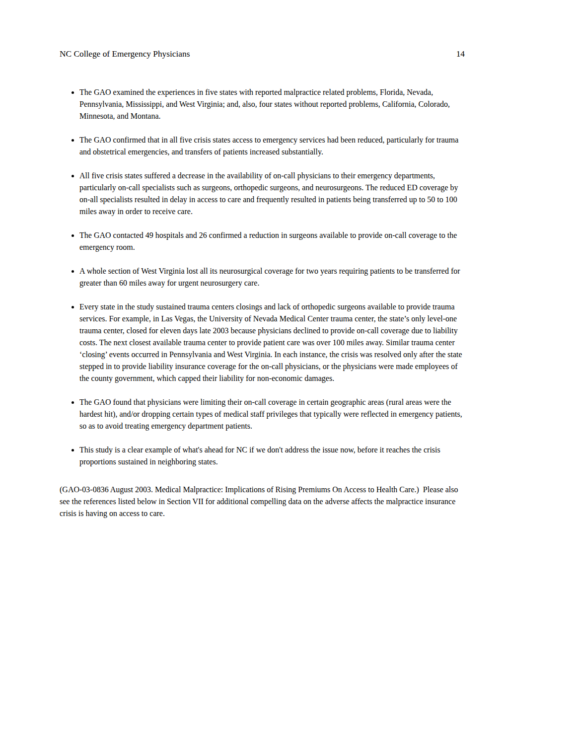NC College of Emergency Physicians 14
The GAO examined the experiences in five states with reported malpractice related problems, Florida, Nevada, Pennsylvania, Mississippi, and West Virginia; and, also, four states without reported problems, California, Colorado, Minnesota, and Montana.
The GAO confirmed that in all five crisis states access to emergency services had been reduced, particularly for trauma and obstetrical emergencies, and transfers of patients increased substantially.
All five crisis states suffered a decrease in the availability of on-call physicians to their emergency departments, particularly on-call specialists such as surgeons, orthopedic surgeons, and neurosurgeons. The reduced ED coverage by on-all specialists resulted in delay in access to care and frequently resulted in patients being transferred up to 50 to 100 miles away in order to receive care.
The GAO contacted 49 hospitals and 26 confirmed a reduction in surgeons available to provide on-call coverage to the emergency room.
A whole section of West Virginia lost all its neurosurgical coverage for two years requiring patients to be transferred for greater than 60 miles away for urgent neurosurgery care.
Every state in the study sustained trauma centers closings and lack of orthopedic surgeons available to provide trauma services. For example, in Las Vegas, the University of Nevada Medical Center trauma center, the state’s only level-one trauma center, closed for eleven days late 2003 because physicians declined to provide on-call coverage due to liability costs. The next closest available trauma center to provide patient care was over 100 miles away. Similar trauma center ‘closing’ events occurred in Pennsylvania and West Virginia. In each instance, the crisis was resolved only after the state stepped in to provide liability insurance coverage for the on-call physicians, or the physicians were made employees of the county government, which capped their liability for non-economic damages.
The GAO found that physicians were limiting their on-call coverage in certain geographic areas (rural areas were the hardest hit), and/or dropping certain types of medical staff privileges that typically were reflected in emergency patients, so as to avoid treating emergency department patients.
This study is a clear example of what's ahead for NC if we don't address the issue now, before it reaches the crisis proportions sustained in neighboring states.
(GAO-03-0836 August 2003. Medical Malpractice: Implications of Rising Premiums On Access to Health Care.) Please also see the references listed below in Section VII for additional compelling data on the adverse affects the malpractice insurance crisis is having on access to care.